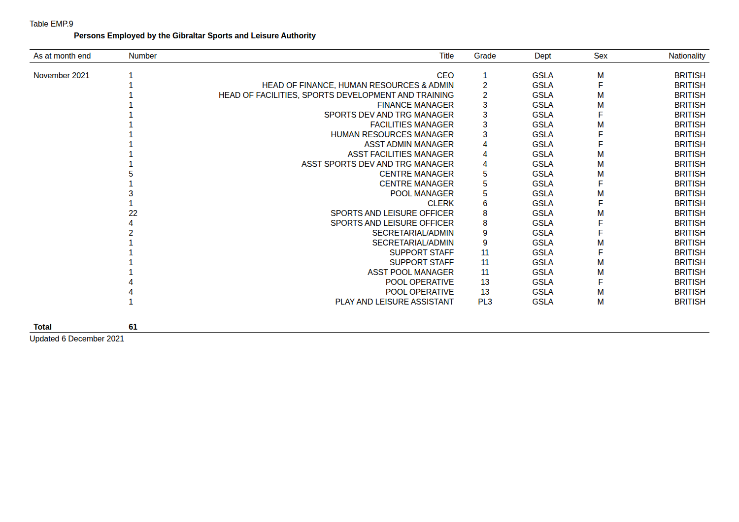Table EMP.9
Persons Employed by the Gibraltar Sports and Leisure Authority
| As at month end | Number | Title | Grade | Dept | Sex | Nationality |
| --- | --- | --- | --- | --- | --- | --- |
| November 2021 | 1 | CEO | 1 | GSLA | M | BRITISH |
| | 1 | HEAD OF FINANCE, HUMAN RESOURCES & ADMIN | 2 | GSLA | F | BRITISH |
| | 1 | HEAD OF FACILITIES, SPORTS DEVELOPMENT AND TRAINING | 2 | GSLA | M | BRITISH |
| | 1 | FINANCE MANAGER | 3 | GSLA | M | BRITISH |
| | 1 | SPORTS DEV AND TRG MANAGER | 3 | GSLA | F | BRITISH |
| | 1 | FACILITIES MANAGER | 3 | GSLA | M | BRITISH |
| | 1 | HUMAN RESOURCES MANAGER | 3 | GSLA | F | BRITISH |
| | 1 | ASST ADMIN MANAGER | 4 | GSLA | F | BRITISH |
| | 1 | ASST FACILITIES MANAGER | 4 | GSLA | M | BRITISH |
| | 1 | ASST SPORTS DEV AND TRG MANAGER | 4 | GSLA | M | BRITISH |
| | 5 | CENTRE MANAGER | 5 | GSLA | M | BRITISH |
| | 1 | CENTRE MANAGER | 5 | GSLA | F | BRITISH |
| | 3 | POOL MANAGER | 5 | GSLA | M | BRITISH |
| | 1 | CLERK | 6 | GSLA | F | BRITISH |
| | 22 | SPORTS AND LEISURE OFFICER | 8 | GSLA | M | BRITISH |
| | 4 | SPORTS AND LEISURE OFFICER | 8 | GSLA | F | BRITISH |
| | 2 | SECRETARIAL/ADMIN | 9 | GSLA | F | BRITISH |
| | 1 | SECRETARIAL/ADMIN | 9 | GSLA | M | BRITISH |
| | 1 | SUPPORT STAFF | 11 | GSLA | F | BRITISH |
| | 1 | SUPPORT STAFF | 11 | GSLA | M | BRITISH |
| | 1 | ASST POOL MANAGER | 11 | GSLA | M | BRITISH |
| | 4 | POOL OPERATIVE | 13 | GSLA | F | BRITISH |
| | 4 | POOL OPERATIVE | 13 | GSLA | M | BRITISH |
| | 1 | PLAY AND LEISURE ASSISTANT | PL3 | GSLA | M | BRITISH |
| Total | 61 | | | | | |
Updated 6 December 2021